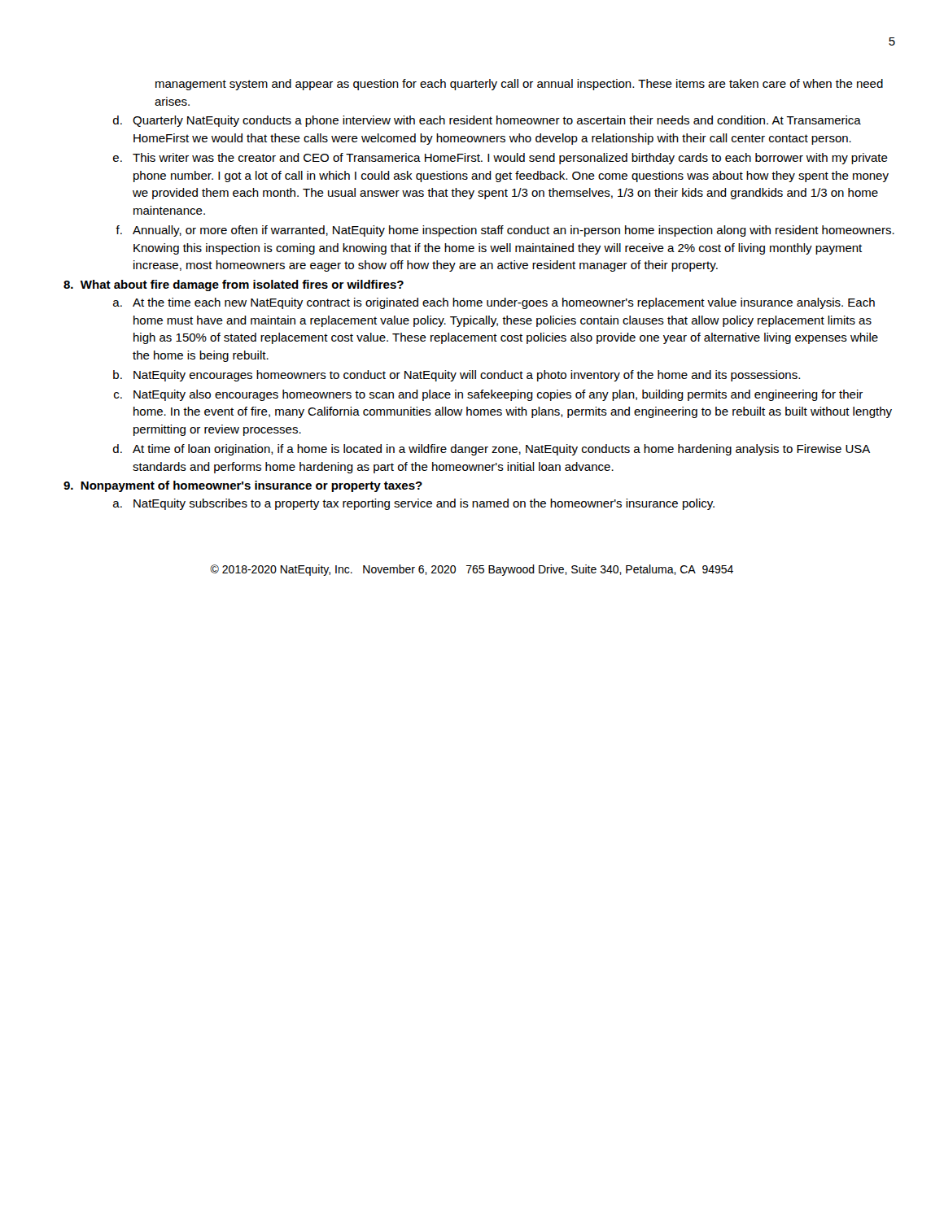5
management system and appear as question for each quarterly call or annual inspection. These items are taken care of when the need arises.
Quarterly NatEquity conducts a phone interview with each resident homeowner to ascertain their needs and condition. At Transamerica HomeFirst we would that these calls were welcomed by homeowners who develop a relationship with their call center contact person.
This writer was the creator and CEO of Transamerica HomeFirst. I would send personalized birthday cards to each borrower with my private phone number. I got a lot of call in which I could ask questions and get feedback. One come questions was about how they spent the money we provided them each month. The usual answer was that they spent 1/3 on themselves, 1/3 on their kids and grandkids and 1/3 on home maintenance.
Annually, or more often if warranted, NatEquity home inspection staff conduct an in-person home inspection along with resident homeowners. Knowing this inspection is coming and knowing that if the home is well maintained they will receive a 2% cost of living monthly payment increase, most homeowners are eager to show off how they are an active resident manager of their property.
8. What about fire damage from isolated fires or wildfires?
At the time each new NatEquity contract is originated each home under-goes a homeowner's replacement value insurance analysis. Each home must have and maintain a replacement value policy. Typically, these policies contain clauses that allow policy replacement limits as high as 150% of stated replacement cost value. These replacement cost policies also provide one year of alternative living expenses while the home is being rebuilt.
NatEquity encourages homeowners to conduct or NatEquity will conduct a photo inventory of the home and its possessions.
NatEquity also encourages homeowners to scan and place in safekeeping copies of any plan, building permits and engineering for their home. In the event of fire, many California communities allow homes with plans, permits and engineering to be rebuilt as built without lengthy permitting or review processes.
At time of loan origination, if a home is located in a wildfire danger zone, NatEquity conducts a home hardening analysis to Firewise USA standards and performs home hardening as part of the homeowner's initial loan advance.
9. Nonpayment of homeowner's insurance or property taxes?
NatEquity subscribes to a property tax reporting service and is named on the homeowner's insurance policy.
© 2018-2020 NatEquity, Inc. November 6, 2020 765 Baywood Drive, Suite 340, Petaluma, CA 94954